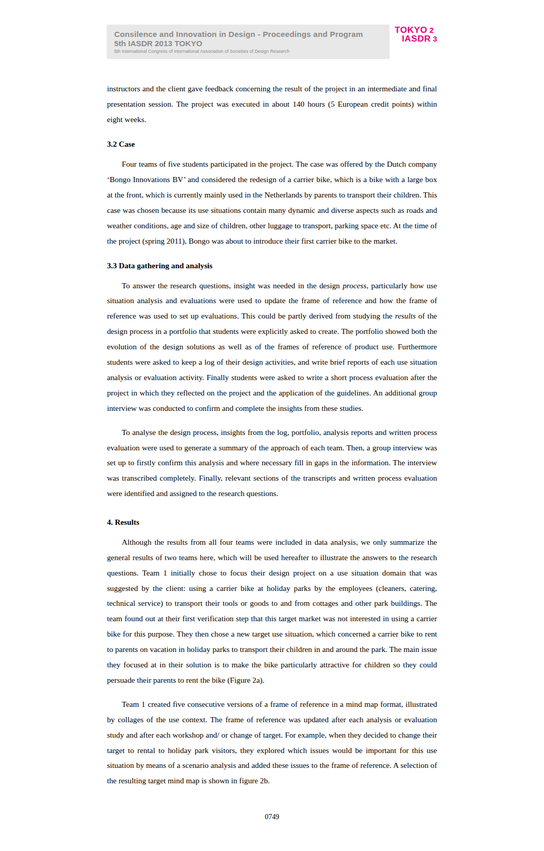Consilence and Innovation in Design - Proceedings and Program
5th IASDR 2013 TOKYO
5th International Congress of International Association of Societies of Design Research
TOKYO 2
IASDR 3
instructors and the client gave feedback concerning the result of the project in an intermediate and final presentation session. The project was executed in about 140 hours (5 European credit points) within eight weeks.
3.2 Case
Four teams of five students participated in the project. The case was offered by the Dutch company ‘Bongo Innovations BV’ and considered the redesign of a carrier bike, which is a bike with a large box at the front, which is currently mainly used in the Netherlands by parents to transport their children. This case was chosen because its use situations contain many dynamic and diverse aspects such as roads and weather conditions, age and size of children, other luggage to transport, parking space etc. At the time of the project (spring 2011), Bongo was about to introduce their first carrier bike to the market.
3.3 Data gathering and analysis
To answer the research questions, insight was needed in the design process, particularly how use situation analysis and evaluations were used to update the frame of reference and how the frame of reference was used to set up evaluations. This could be partly derived from studying the results of the design process in a portfolio that students were explicitly asked to create. The portfolio showed both the evolution of the design solutions as well as of the frames of reference of product use. Furthermore students were asked to keep a log of their design activities, and write brief reports of each use situation analysis or evaluation activity. Finally students were asked to write a short process evaluation after the project in which they reflected on the project and the application of the guidelines. An additional group interview was conducted to confirm and complete the insights from these studies.
To analyse the design process, insights from the log, portfolio, analysis reports and written process evaluation were used to generate a summary of the approach of each team. Then, a group interview was set up to firstly confirm this analysis and where necessary fill in gaps in the information. The interview was transcribed completely. Finally, relevant sections of the transcripts and written process evaluation were identified and assigned to the research questions.
4. Results
Although the results from all four teams were included in data analysis, we only summarize the general results of two teams here, which will be used hereafter to illustrate the answers to the research questions. Team 1 initially chose to focus their design project on a use situation domain that was suggested by the client: using a carrier bike at holiday parks by the employees (cleaners, catering, technical service) to transport their tools or goods to and from cottages and other park buildings. The team found out at their first verification step that this target market was not interested in using a carrier bike for this purpose. They then chose a new target use situation, which concerned a carrier bike to rent to parents on vacation in holiday parks to transport their children in and around the park. The main issue they focused at in their solution is to make the bike particularly attractive for children so they could persuade their parents to rent the bike (Figure 2a).
Team 1 created five consecutive versions of a frame of reference in a mind map format, illustrated by collages of the use context. The frame of reference was updated after each analysis or evaluation study and after each workshop and/ or change of target. For example, when they decided to change their target to rental to holiday park visitors, they explored which issues would be important for this use situation by means of a scenario analysis and added these issues to the frame of reference. A selection of the resulting target mind map is shown in figure 2b.
0749